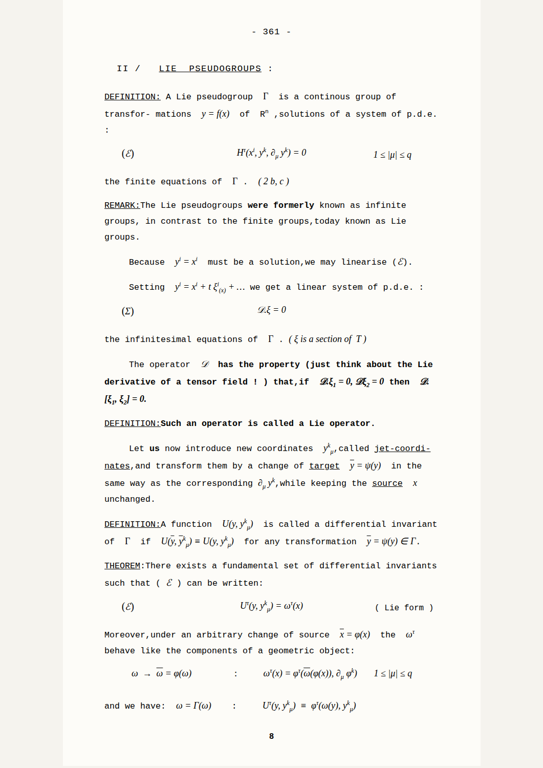- 361 -
II / LIE PSEUDOGROUPS :
DEFINITION: A Lie pseudogroup Γ is a continous group of transfor- mations y = f(x) of Rn ,solutions of a system of p.d.e. :
(ℰ) Hτ(xi, yk, ∂μ yk) = 0 1 ≤ |μ| ≤ q
the finite equations of Γ . ( 2 b, c )
REMARK: The Lie pseudogroups were formerly known as infinite groups, in contrast to the finite groups,today known as Lie groups.
Because yi = xi must be a solution,we may linearise (ℰ).
Setting yi = xi + t ξi(x) + … we get a linear system of p.d.e. :
(Σ) 𝒟.ξ = 0
the infinitesimal equations of Γ . ( ξ is a section of T )
The operator 𝒟 has the property (just think about the Lie derivative of a tensor field ! ) that,if 𝒟.ξ1 = 0, 𝒟ξ2 = 0 then 𝒟.[ξ1, ξ2] = 0.
DEFINITION: Such an operator is called a Lie operator.
Let us now introduce new coordinates ykμ,called jet-coordi- nates,and transform them by a change of target y = ψ(y) in the same way as the corresponding ∂μ yk,while keeping the source x unchanged.
DEFINITION: A function U(y, ykμ) is called a differential invariant of Γ if U(y, ykμ) ≡ U(y, ykμ) for any transformation y = ψ(y) ∈ Γ.
THEOREM:There exists a fundamental set of differential invariants such that ( ℰ ) can be written:
(ℰ) Uτ(y, ykμ) = ωτ(x) ( Lie form )
Moreover,under an arbitrary change of source x = φ(x) the ωτ behave like the components of a geometric object:
ω → ω = φ(ω) : ωτ(x) = φτ(ω(φ(x)), ∂μ φk) 1 ≤ |μ| ≤ q
and we have: ω = Γ(ω) : Uτ(y, ykμ) ≡ φτ(ω(y), ykμ)
8